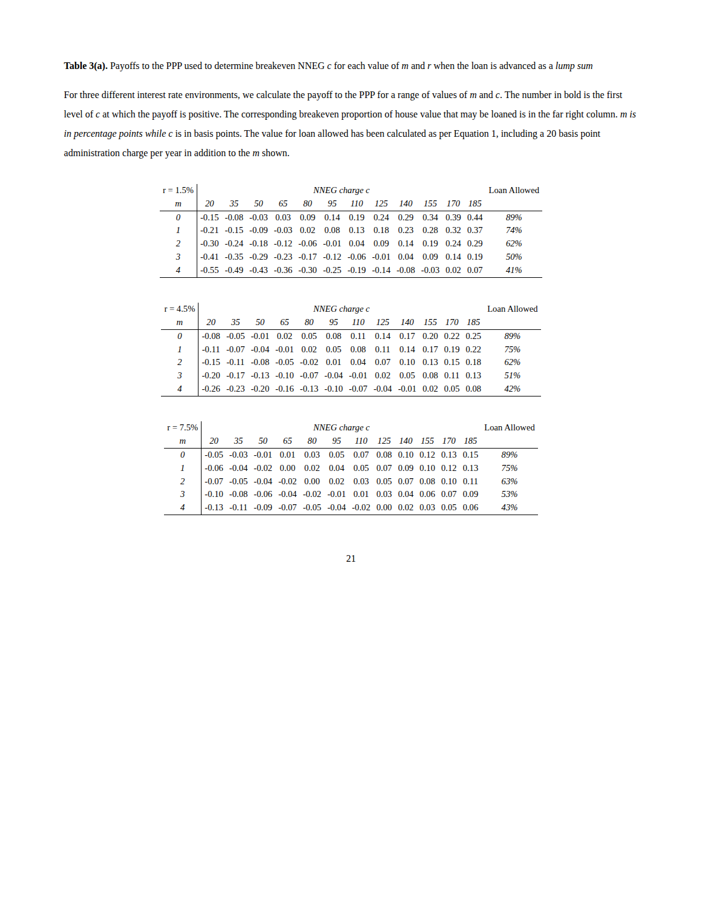Table 3(a). Payoffs to the PPP used to determine breakeven NNEG c for each value of m and r when the loan is advanced as a lump sum
For three different interest rate environments, we calculate the payoff to the PPP for a range of values of m and c. The number in bold is the first level of c at which the payoff is positive. The corresponding breakeven proportion of house value that may be loaned is in the far right column. m is in percentage points while c is in basis points. The value for loan allowed has been calculated as per Equation 1, including a 20 basis point administration charge per year in addition to the m shown.
| r = 1.5% | NNEG charge c | Loan Allowed |
| m | 20 | 35 | 50 | 65 | 80 | 95 | 110 | 125 | 140 | 155 | 170 | 185 | |
| 0 | -0.15 | -0.08 | -0.03 | 0.03 | 0.09 | 0.14 | 0.19 | 0.24 | 0.29 | 0.34 | 0.39 | 0.44 | 89% |
| 1 | -0.21 | -0.15 | -0.09 | -0.03 | 0.02 | 0.08 | 0.13 | 0.18 | 0.23 | 0.28 | 0.32 | 0.37 | 74% |
| 2 | -0.30 | -0.24 | -0.18 | -0.12 | -0.06 | -0.01 | 0.04 | 0.09 | 0.14 | 0.19 | 0.24 | 0.29 | 62% |
| 3 | -0.41 | -0.35 | -0.29 | -0.23 | -0.17 | -0.12 | -0.06 | -0.01 | 0.04 | 0.09 | 0.14 | 0.19 | 50% |
| 4 | -0.55 | -0.49 | -0.43 | -0.36 | -0.30 | -0.25 | -0.19 | -0.14 | -0.08 | -0.03 | 0.02 | 0.07 | 41% |
| r = 4.5% | NNEG charge c | Loan Allowed |
| m | 20 | 35 | 50 | 65 | 80 | 95 | 110 | 125 | 140 | 155 | 170 | 185 | |
| 0 | -0.08 | -0.05 | -0.01 | 0.02 | 0.05 | 0.08 | 0.11 | 0.14 | 0.17 | 0.20 | 0.22 | 0.25 | 89% |
| 1 | -0.11 | -0.07 | -0.04 | -0.01 | 0.02 | 0.05 | 0.08 | 0.11 | 0.14 | 0.17 | 0.19 | 0.22 | 75% |
| 2 | -0.15 | -0.11 | -0.08 | -0.05 | -0.02 | 0.01 | 0.04 | 0.07 | 0.10 | 0.13 | 0.15 | 0.18 | 62% |
| 3 | -0.20 | -0.17 | -0.13 | -0.10 | -0.07 | -0.04 | -0.01 | 0.02 | 0.05 | 0.08 | 0.11 | 0.13 | 51% |
| 4 | -0.26 | -0.23 | -0.20 | -0.16 | -0.13 | -0.10 | -0.07 | -0.04 | -0.01 | 0.02 | 0.05 | 0.08 | 42% |
| r = 7.5% | NNEG charge c | Loan Allowed |
| m | 20 | 35 | 50 | 65 | 80 | 95 | 110 | 125 | 140 | 155 | 170 | 185 | |
| 0 | -0.05 | -0.03 | -0.01 | 0.01 | 0.03 | 0.05 | 0.07 | 0.08 | 0.10 | 0.12 | 0.13 | 0.15 | 89% |
| 1 | -0.06 | -0.04 | -0.02 | 0.00 | 0.02 | 0.04 | 0.05 | 0.07 | 0.09 | 0.10 | 0.12 | 0.13 | 75% |
| 2 | -0.07 | -0.05 | -0.04 | -0.02 | 0.00 | 0.02 | 0.03 | 0.05 | 0.07 | 0.08 | 0.10 | 0.11 | 63% |
| 3 | -0.10 | -0.08 | -0.06 | -0.04 | -0.02 | -0.01 | 0.01 | 0.03 | 0.04 | 0.06 | 0.07 | 0.09 | 53% |
| 4 | -0.13 | -0.11 | -0.09 | -0.07 | -0.05 | -0.04 | -0.02 | 0.00 | 0.02 | 0.03 | 0.05 | 0.06 | 43% |
21